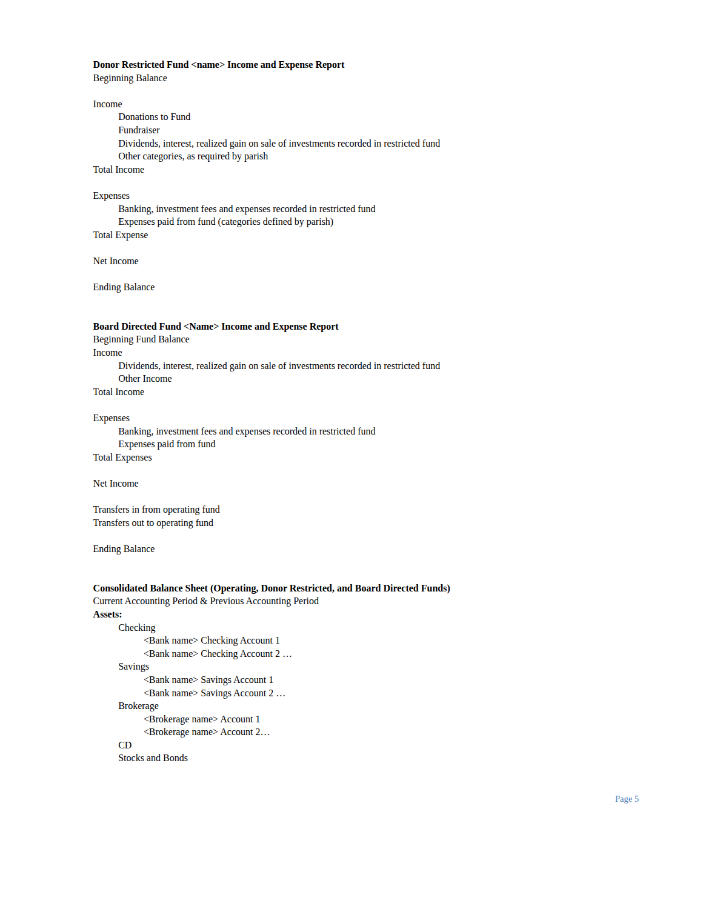Donor Restricted Fund <name> Income and Expense Report
Beginning Balance
Income
Donations to Fund
Fundraiser
Dividends, interest, realized gain on sale of investments recorded in restricted fund
Other categories, as required by parish
Total Income
Expenses
Banking, investment fees and expenses recorded in restricted fund
Expenses paid from fund (categories defined by parish)
Total Expense
Net Income
Ending Balance
Board Directed Fund <Name> Income and Expense Report
Beginning Fund Balance
Income
Dividends, interest, realized gain on sale of investments recorded in restricted fund
Other Income
Total Income
Expenses
Banking, investment fees and expenses recorded in restricted fund
Expenses paid from fund
Total Expenses
Net Income
Transfers in from operating fund
Transfers out to operating fund
Ending Balance
Consolidated Balance Sheet (Operating, Donor Restricted, and Board Directed Funds)
Current Accounting Period & Previous Accounting Period
Assets:
Checking
<Bank name> Checking Account 1
<Bank name> Checking Account 2 …
Savings
<Bank name> Savings Account 1
<Bank name> Savings Account 2 …
Brokerage
<Brokerage name> Account 1
<Brokerage name> Account 2…
CD
Stocks and Bonds
Page 5